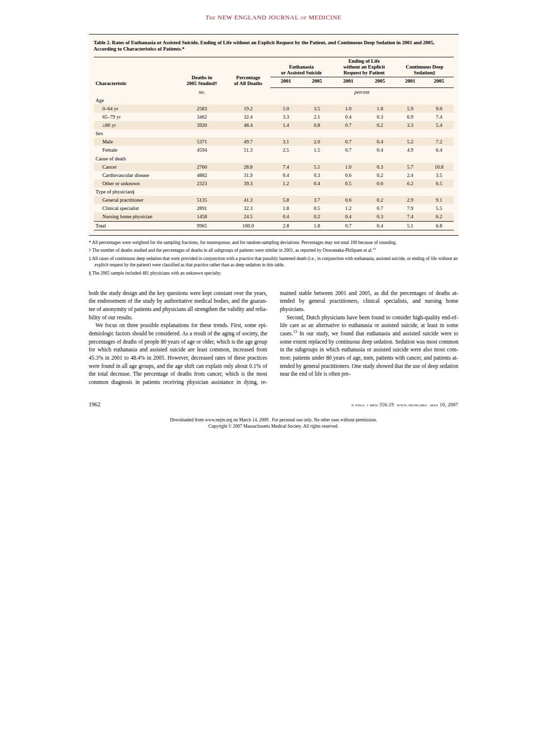The NEW ENGLAND JOURNAL of MEDICINE
Table 2. Rates of Euthanasia or Assisted Suicide, Ending of Life without an Explicit Request by the Patient, and Continuous Deep Sedation in 2001 and 2005, According to Characteristics of Patients.*
| Characteristic | Deaths in 2005 Studied† | Percentage of All Deaths | Euthanasia or Assisted Suicide | Ending of Life without an Explicit Request by Patient | Continuous Deep Sedation‡ |
| --- | --- | --- | --- | --- | --- |
| 2001 | 2005 | 2001 | 2005 | 2001 | 2005 |
| | no. | | percent |
| Age | | | | | | | | |
| 0–64 yr | 2583 | 19.2 | 5.0 | 3.5 | 1.0 | 1.0 | 5.9 | 9.0 |
| 65–79 yr | 3462 | 32.4 | 3.3 | 2.1 | 0.4 | 0.3 | 6.9 | 7.4 |
| ≥80 yr | 3920 | 48.4 | 1.4 | 0.8 | 0.7 | 0.2 | 3.3 | 5.4 |
| Sex | | | | | | | | |
| Male | 5371 | 49.7 | 3.1 | 2.0 | 0.7 | 0.4 | 5.2 | 7.2 |
| Female | 4594 | 51.3 | 2.5 | 1.5 | 0.7 | 0.4 | 4.9 | 6.4 |
| Cause of death | | | | | | | | |
| Cancer | 2760 | 28.8 | 7.4 | 5.1 | 1.0 | 0.3 | 5.7 | 10.8 |
| Cardiovascular disease | 4882 | 31.9 | 0.4 | 0.3 | 0.6 | 0.2 | 2.4 | 3.5 |
| Other or unknown | 2323 | 39.3 | 1.2 | 0.4 | 0.5 | 0.6 | 6.2 | 6.5 |
| Type of physician§ | | | | | | | | |
| General practitioner | 5135 | 41.3 | 5.8 | 3.7 | 0.6 | 0.2 | 2.9 | 9.1 |
| Clinical specialist | 2891 | 32.3 | 1.8 | 0.5 | 1.2 | 0.7 | 7.9 | 5.5 |
| Nursing home physician | 1458 | 24.5 | 0.4 | 0.2 | 0.4 | 0.3 | 7.4 | 6.2 |
| Total | 9965 | 100.0 | 2.8 | 1.8 | 0.7 | 0.4 | 5.1 | 6.8 |
* All percentages were weighted for the sampling fractions, for nonresponse, and for random-sampling deviations. Percentages may not total 100 because of rounding.
† The number of deaths studied and the percentages of deaths in all subgroups of patients were similar in 2001, as reported by Onwuteaka-Philipsen et al.13
‡ All cases of continuous deep sedation that were provided in conjunction with a practice that possibly hastened death (i.e., in conjunction with euthanasia, assisted suicide, or ending of life without an explicit request by the patient) were classified as that practice rather than as deep sedation in this table.
§ The 2005 sample included 481 physicians with an unknown specialty.
both the study design and the key questions were kept constant over the years, the endorsement of the study by authoritative medical bodies, and the guarantee of anonymity of patients and physicians all strengthen the validity and reliability of our results.
We focus on three possible explanations for these trends. First, some epidemiologic factors should be considered. As a result of the aging of society, the percentages of deaths of people 80 years of age or older, which is the age group for which euthanasia and assisted suicide are least common, increased from 45.3% in 2001 to 48.4% in 2005. However, decreased rates of these practices were found in all age groups, and the age shift can explain only about 0.1% of the total decrease. The percentage of deaths from cancer, which is the most common diagnosis in patients receiving physician assistance in dying, remained stable between 2001 and 2005, as did the percentages of deaths attended by general practitioners, clinical specialists, and nursing home physicians.
Second, Dutch physicians have been found to consider high-quality end-of-life care as an alternative to euthanasia or assisted suicide, at least in some cases.13 In our study, we found that euthanasia and assisted suicide were to some extent replaced by continuous deep sedation. Sedation was most common in the subgroups in which euthanasia or assisted suicide were also most common: patients under 80 years of age, men, patients with cancer, and patients attended by general practitioners. One study showed that the use of deep sedation near the end of life is often pre-
1962
n engl j med 356;19 www.nejm.org may 10, 2007
Downloaded from www.nejm.org on March 14, 2009 . For personal use only. No other uses without permission.
Copyright © 2007 Massachusetts Medical Society. All rights reserved.